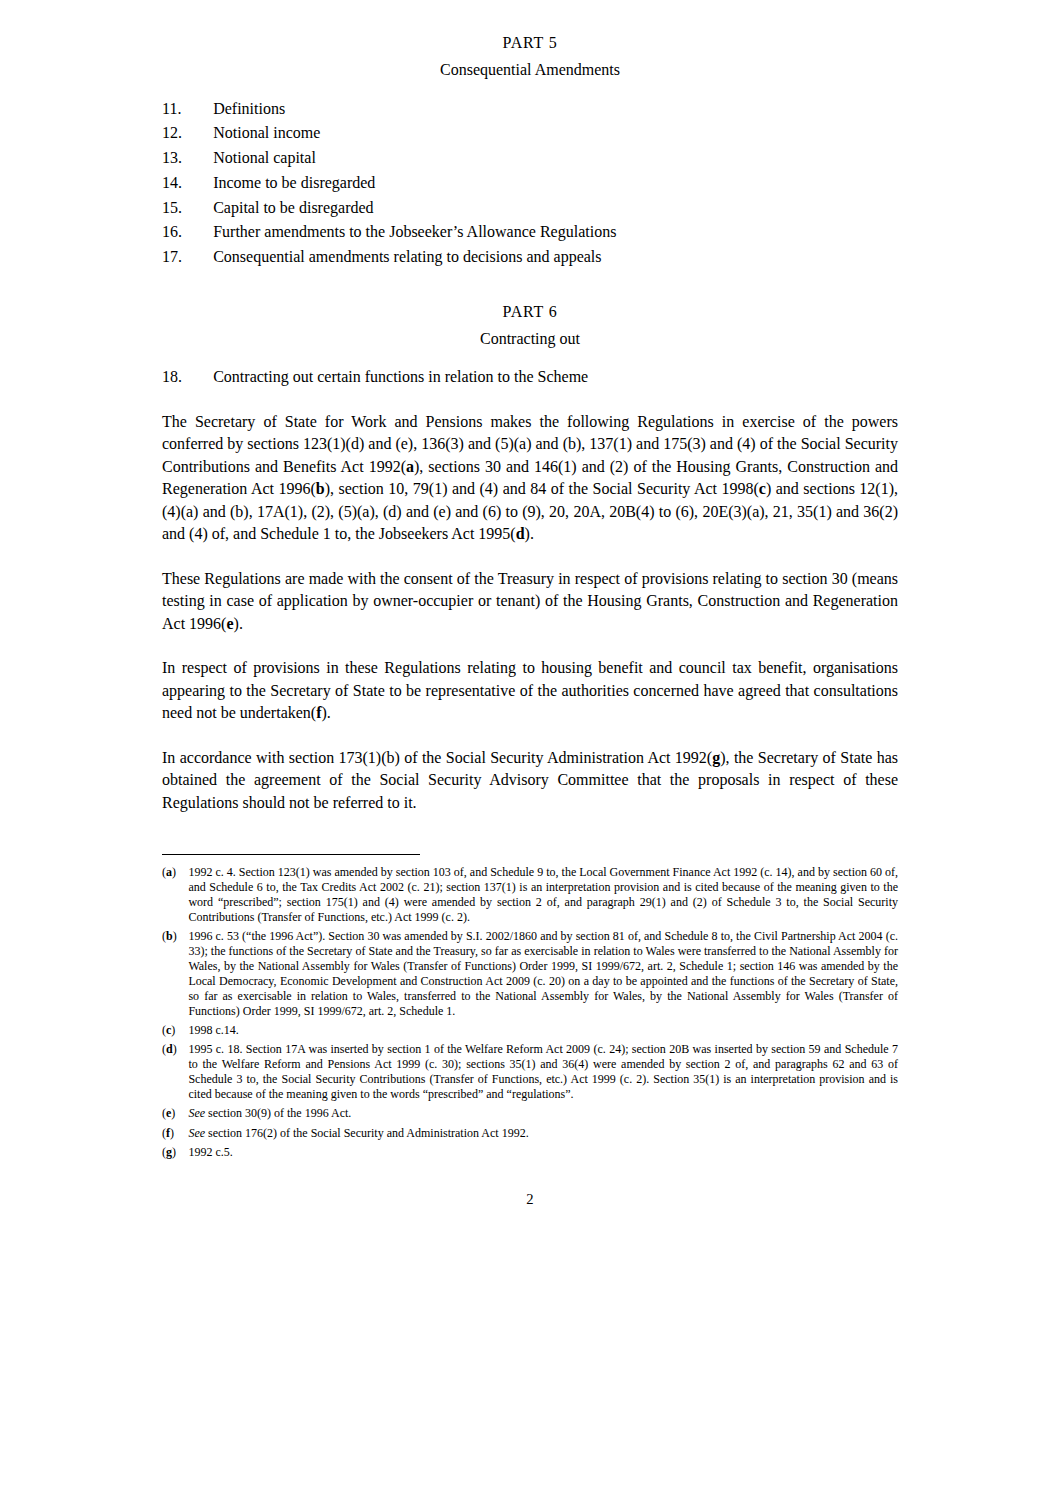PART 5 Consequential Amendments
11. Definitions
12. Notional income
13. Notional capital
14. Income to be disregarded
15. Capital to be disregarded
16. Further amendments to the Jobseeker’s Allowance Regulations
17. Consequential amendments relating to decisions and appeals
PART 6 Contracting out
18. Contracting out certain functions in relation to the Scheme
The Secretary of State for Work and Pensions makes the following Regulations in exercise of the powers conferred by sections 123(1)(d) and (e), 136(3) and (5)(a) and (b), 137(1) and 175(3) and (4) of the Social Security Contributions and Benefits Act 1992(a), sections 30 and 146(1) and (2) of the Housing Grants, Construction and Regeneration Act 1996(b), section 10, 79(1) and (4) and 84 of the Social Security Act 1998(c) and sections 12(1), (4)(a) and (b), 17A(1), (2), (5)(a), (d) and (e) and (6) to (9), 20, 20A, 20B(4) to (6), 20E(3)(a), 21, 35(1) and 36(2) and (4) of, and Schedule 1 to, the Jobseekers Act 1995(d).
These Regulations are made with the consent of the Treasury in respect of provisions relating to section 30 (means testing in case of application by owner-occupier or tenant) of the Housing Grants, Construction and Regeneration Act 1996(e).
In respect of provisions in these Regulations relating to housing benefit and council tax benefit, organisations appearing to the Secretary of State to be representative of the authorities concerned have agreed that consultations need not be undertaken(f).
In accordance with section 173(1)(b) of the Social Security Administration Act 1992(g), the Secretary of State has obtained the agreement of the Social Security Advisory Committee that the proposals in respect of these Regulations should not be referred to it.
(a) 1992 c. 4. Section 123(1) was amended by section 103 of, and Schedule 9 to, the Local Government Finance Act 1992 (c. 14), and by section 60 of, and Schedule 6 to, the Tax Credits Act 2002 (c. 21); section 137(1) is an interpretation provision and is cited because of the meaning given to the word “prescribed”; section 175(1) and (4) were amended by section 2 of, and paragraph 29(1) and (2) of Schedule 3 to, the Social Security Contributions (Transfer of Functions, etc.) Act 1999 (c. 2).
(b) 1996 c. 53 (“the 1996 Act”). Section 30 was amended by S.I. 2002/1860 and by section 81 of, and Schedule 8 to, the Civil Partnership Act 2004 (c. 33); the functions of the Secretary of State and the Treasury, so far as exercisable in relation to Wales were transferred to the National Assembly for Wales, by the National Assembly for Wales (Transfer of Functions) Order 1999, SI 1999/672, art. 2, Schedule 1; section 146 was amended by the Local Democracy, Economic Development and Construction Act 2009 (c. 20) on a day to be appointed and the functions of the Secretary of State, so far as exercisable in relation to Wales, transferred to the National Assembly for Wales, by the National Assembly for Wales (Transfer of Functions) Order 1999, SI 1999/672, art. 2, Schedule 1.
(c) 1998 c.14.
(d) 1995 c. 18. Section 17A was inserted by section 1 of the Welfare Reform Act 2009 (c. 24); section 20B was inserted by section 59 and Schedule 7 to the Welfare Reform and Pensions Act 1999 (c. 30); sections 35(1) and 36(4) were amended by section 2 of, and paragraphs 62 and 63 of Schedule 3 to, the Social Security Contributions (Transfer of Functions, etc.) Act 1999 (c. 2). Section 35(1) is an interpretation provision and is cited because of the meaning given to the words “prescribed” and “regulations”.
(e) See section 30(9) of the 1996 Act.
(f) See section 176(2) of the Social Security and Administration Act 1992.
(g) 1992 c.5.
2